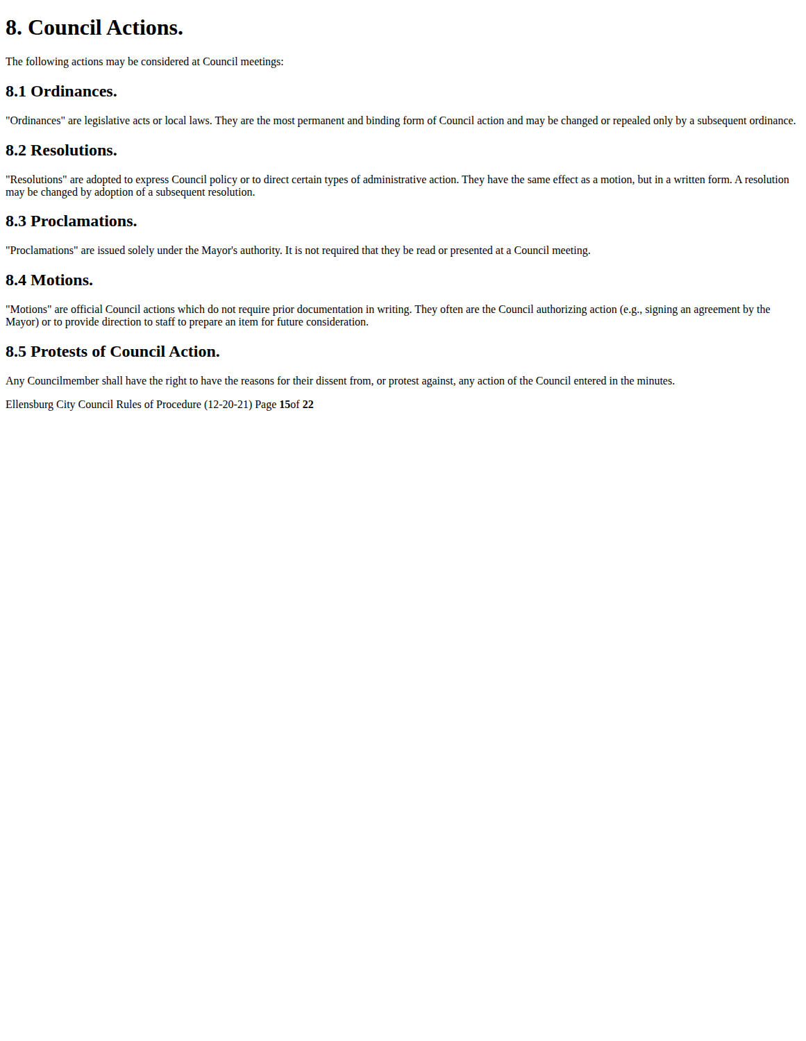8. Council Actions.
The following actions may be considered at Council meetings:
8.1 Ordinances.
"Ordinances" are legislative acts or local laws. They are the most permanent and binding form of Council action and may be changed or repealed only by a subsequent ordinance.
8.2 Resolutions.
"Resolutions" are adopted to express Council policy or to direct certain types of administrative action. They have the same effect as a motion, but in a written form. A resolution may be changed by adoption of a subsequent resolution.
8.3 Proclamations.
"Proclamations" are issued solely under the Mayor's authority. It is not required that they be read or presented at a Council meeting.
8.4 Motions.
"Motions" are official Council actions which do not require prior documentation in writing. They often are the Council authorizing action (e.g., signing an agreement by the Mayor) or to provide direction to staff to prepare an item for future consideration.
8.5 Protests of Council Action.
Any Councilmember shall have the right to have the reasons for their dissent from, or protest against, any action of the Council entered in the minutes.
Ellensburg City Council Rules of Procedure (12-20-21) Page 15of 22